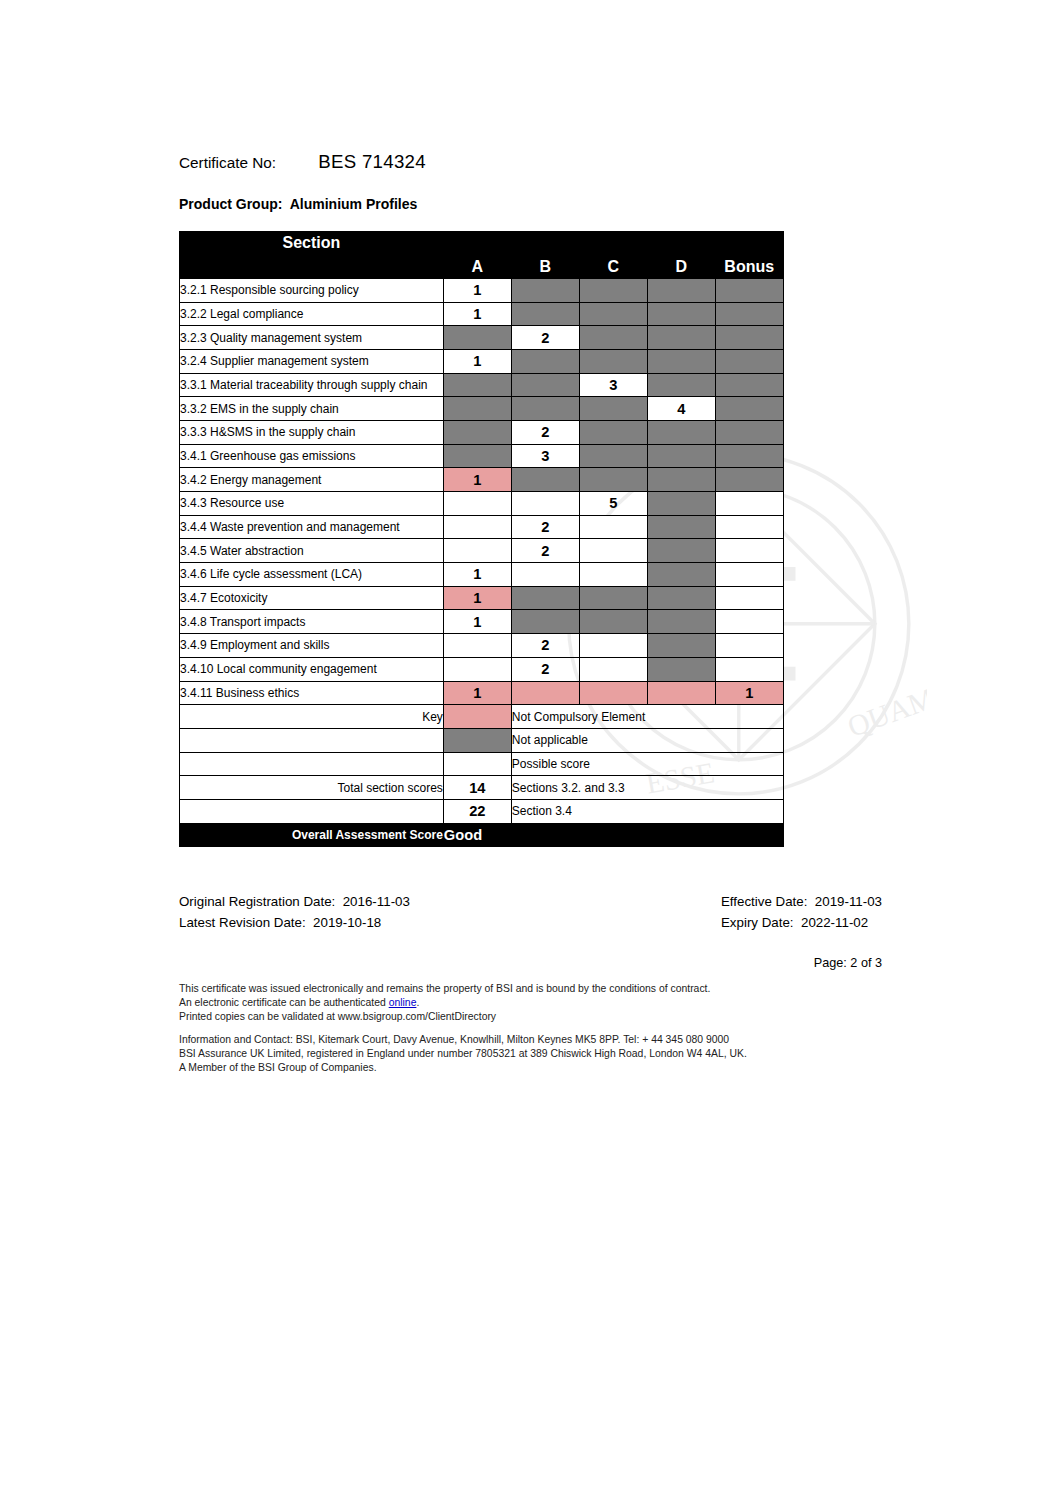QUAM ESSE
Certificate No: BES 714324
Product Group: Aluminium Profiles
| Section | | | | | |
| | A | B | C | D | Bonus |
| 3.2.1 Responsible sourcing policy | 1 | | | | |
| 3.2.2 Legal compliance | 1 | | | | |
| 3.2.3 Quality management system | | 2 | | | |
| 3.2.4 Supplier management system | 1 | | | | |
| 3.3.1 Material traceability through supply chain | | | 3 | | |
| 3.3.2 EMS in the supply chain | | | | 4 | |
| 3.3.3 H&SMS in the supply chain | | 2 | | | |
| 3.4.1 Greenhouse gas emissions | | 3 | | | |
| 3.4.2 Energy management | 1 | | | | |
| 3.4.3 Resource use | | | 5 | | |
| 3.4.4 Waste prevention and management | | 2 | | | |
| 3.4.5 Water abstraction | | 2 | | | |
| 3.4.6 Life cycle assessment (LCA) | 1 | | | | |
| 3.4.7 Ecotoxicity | 1 | | | | |
| 3.4.8 Transport impacts | 1 | | | | |
| 3.4.9 Employment and skills | | 2 | | | |
| 3.4.10 Local community engagement | | 2 | | | |
| 3.4.11 Business ethics | 1 | | | | 1 |
| Key | | Not Compulsory Element |
| | | Not applicable |
| | | Possible score |
| Total section scores | 14 | Sections 3.2. and 3.3 |
| | 22 | Section 3.4 |
| Overall Assessment Score | Good | | | | |
Original Registration Date: 2016-11-03
Latest Revision Date: 2019-10-18
Effective Date: 2019-11-03
Expiry Date: 2022-11-02
Page: 2 of 3
This certificate was issued electronically and remains the property of BSI and is bound by the conditions of contract.
An electronic certificate can be authenticated online.
Printed copies can be validated at www.bsigroup.com/ClientDirectory
Information and Contact: BSI, Kitemark Court, Davy Avenue, Knowlhill, Milton Keynes MK5 8PP. Tel: + 44 345 080 9000
BSI Assurance UK Limited, registered in England under number 7805321 at 389 Chiswick High Road, London W4 4AL, UK.
A Member of the BSI Group of Companies.